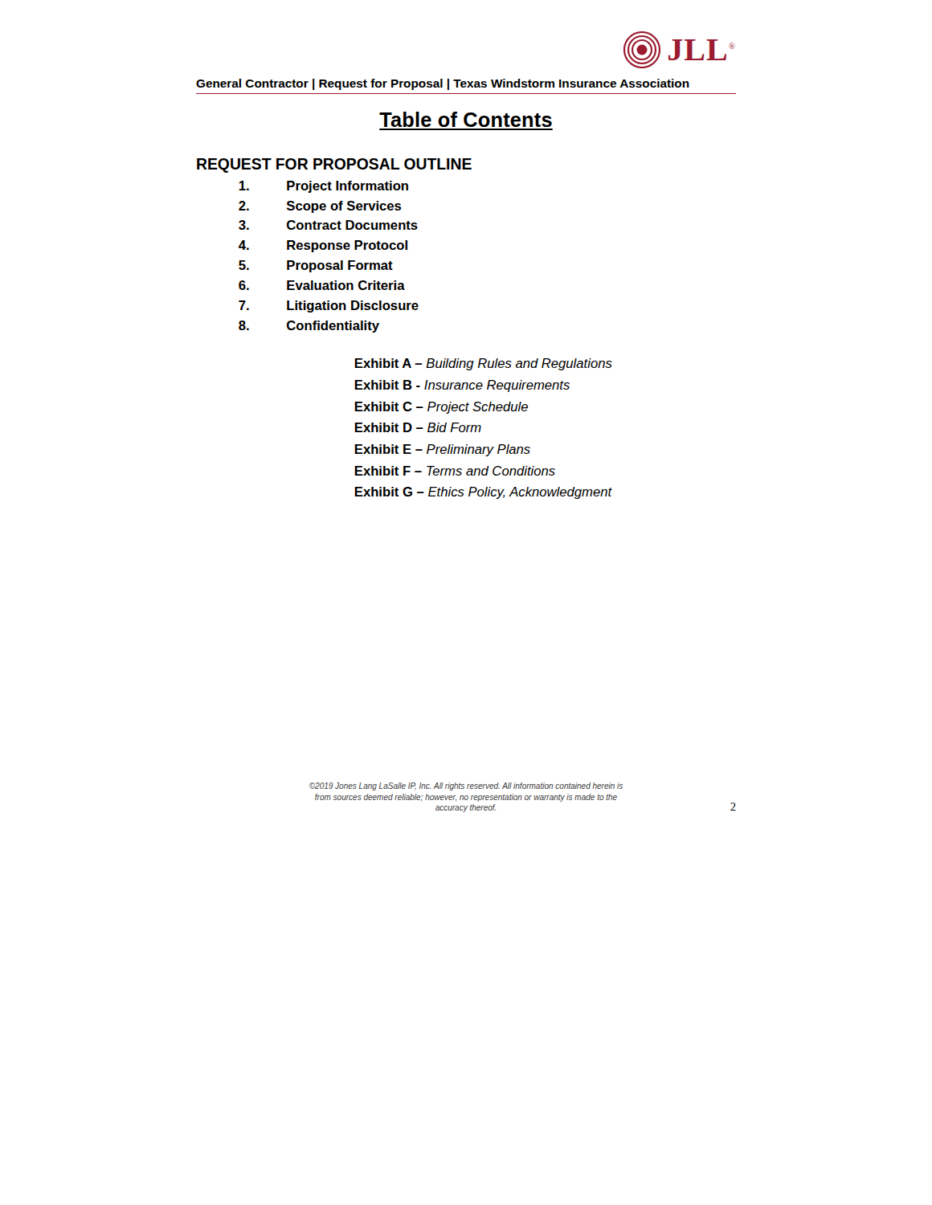JLL®
General Contractor | Request for Proposal | Texas Windstorm Insurance Association
Table of Contents
REQUEST FOR PROPOSAL OUTLINE
1. Project Information
2. Scope of Services
3. Contract Documents
4. Response Protocol
5. Proposal Format
6. Evaluation Criteria
7. Litigation Disclosure
8. Confidentiality
Exhibit A – Building Rules and Regulations
Exhibit B - Insurance Requirements
Exhibit C – Project Schedule
Exhibit D – Bid Form
Exhibit E – Preliminary Plans
Exhibit F – Terms and Conditions
Exhibit G – Ethics Policy, Acknowledgment
©2019 Jones Lang LaSalle IP, Inc. All rights reserved. All information contained herein is from sources deemed reliable; however, no representation or warranty is made to the accuracy thereof.
2